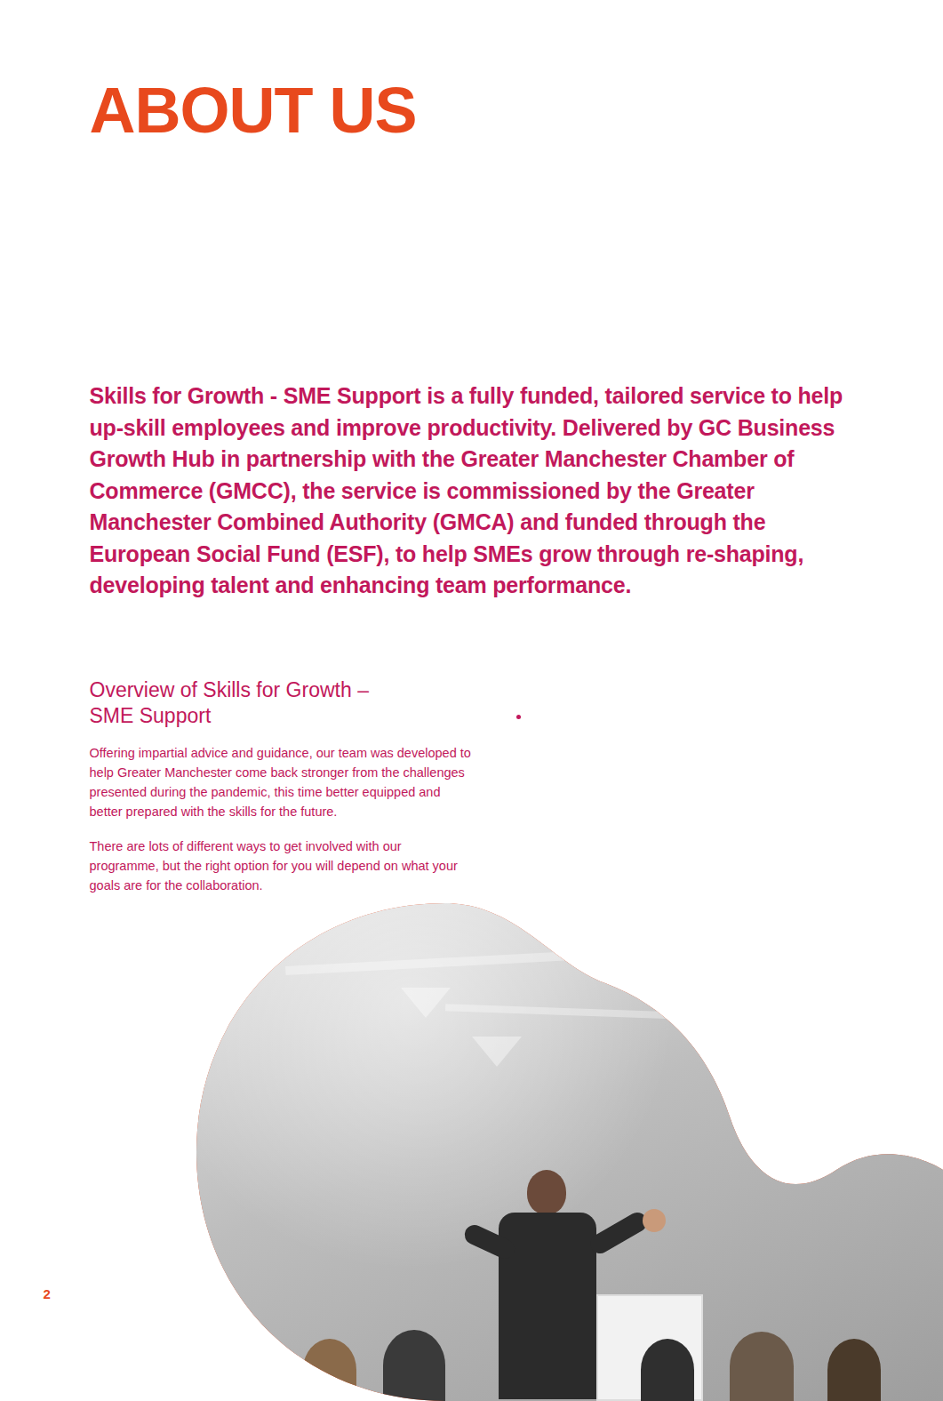ABOUT US
Skills for Growth - SME Support is a fully funded, tailored service to help up-skill employees and improve productivity. Delivered by GC Business Growth Hub in partnership with the Greater Manchester Chamber of Commerce (GMCC), the service is commissioned by the Greater Manchester Combined Authority (GMCA) and funded through the European Social Fund (ESF), to help SMEs grow through re-shaping, developing talent and enhancing team performance.
Overview of Skills for Growth –
SME Support
Offering impartial advice and guidance, our team was developed to help Greater Manchester come back stronger from the challenges presented during the pandemic, this time better equipped and better prepared with the skills for the future.
There are lots of different ways to get involved with our programme, but the right option for you will depend on what your goals are for the collaboration.
2